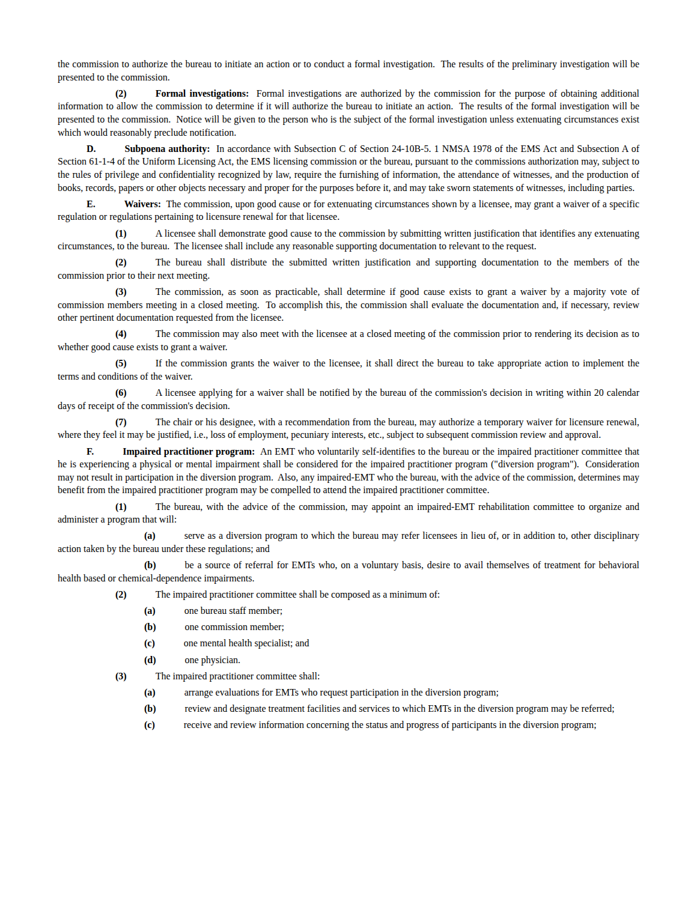the commission to authorize the bureau to initiate an action or to conduct a formal investigation. The results of the preliminary investigation will be presented to the commission.
(2) Formal investigations: Formal investigations are authorized by the commission for the purpose of obtaining additional information to allow the commission to determine if it will authorize the bureau to initiate an action. The results of the formal investigation will be presented to the commission. Notice will be given to the person who is the subject of the formal investigation unless extenuating circumstances exist which would reasonably preclude notification.
D. Subpoena authority: In accordance with Subsection C of Section 24-10B-5. 1 NMSA 1978 of the EMS Act and Subsection A of Section 61-1-4 of the Uniform Licensing Act, the EMS licensing commission or the bureau, pursuant to the commissions authorization may, subject to the rules of privilege and confidentiality recognized by law, require the furnishing of information, the attendance of witnesses, and the production of books, records, papers or other objects necessary and proper for the purposes before it, and may take sworn statements of witnesses, including parties.
E. Waivers: The commission, upon good cause or for extenuating circumstances shown by a licensee, may grant a waiver of a specific regulation or regulations pertaining to licensure renewal for that licensee.
(1) A licensee shall demonstrate good cause to the commission by submitting written justification that identifies any extenuating circumstances, to the bureau. The licensee shall include any reasonable supporting documentation to relevant to the request.
(2) The bureau shall distribute the submitted written justification and supporting documentation to the members of the commission prior to their next meeting.
(3) The commission, as soon as practicable, shall determine if good cause exists to grant a waiver by a majority vote of commission members meeting in a closed meeting. To accomplish this, the commission shall evaluate the documentation and, if necessary, review other pertinent documentation requested from the licensee.
(4) The commission may also meet with the licensee at a closed meeting of the commission prior to rendering its decision as to whether good cause exists to grant a waiver.
(5) If the commission grants the waiver to the licensee, it shall direct the bureau to take appropriate action to implement the terms and conditions of the waiver.
(6) A licensee applying for a waiver shall be notified by the bureau of the commission's decision in writing within 20 calendar days of receipt of the commission's decision.
(7) The chair or his designee, with a recommendation from the bureau, may authorize a temporary waiver for licensure renewal, where they feel it may be justified, i.e., loss of employment, pecuniary interests, etc., subject to subsequent commission review and approval.
F. Impaired practitioner program: An EMT who voluntarily self-identifies to the bureau or the impaired practitioner committee that he is experiencing a physical or mental impairment shall be considered for the impaired practitioner program ("diversion program"). Consideration may not result in participation in the diversion program. Also, any impaired-EMT who the bureau, with the advice of the commission, determines may benefit from the impaired practitioner program may be compelled to attend the impaired practitioner committee.
(1) The bureau, with the advice of the commission, may appoint an impaired-EMT rehabilitation committee to organize and administer a program that will:
(a) serve as a diversion program to which the bureau may refer licensees in lieu of, or in addition to, other disciplinary action taken by the bureau under these regulations; and
(b) be a source of referral for EMTs who, on a voluntary basis, desire to avail themselves of treatment for behavioral health based or chemical-dependence impairments.
(2) The impaired practitioner committee shall be composed as a minimum of:
(a) one bureau staff member;
(b) one commission member;
(c) one mental health specialist; and
(d) one physician.
(3) The impaired practitioner committee shall:
(a) arrange evaluations for EMTs who request participation in the diversion program;
(b) review and designate treatment facilities and services to which EMTs in the diversion program may be referred;
(c) receive and review information concerning the status and progress of participants in the diversion program;